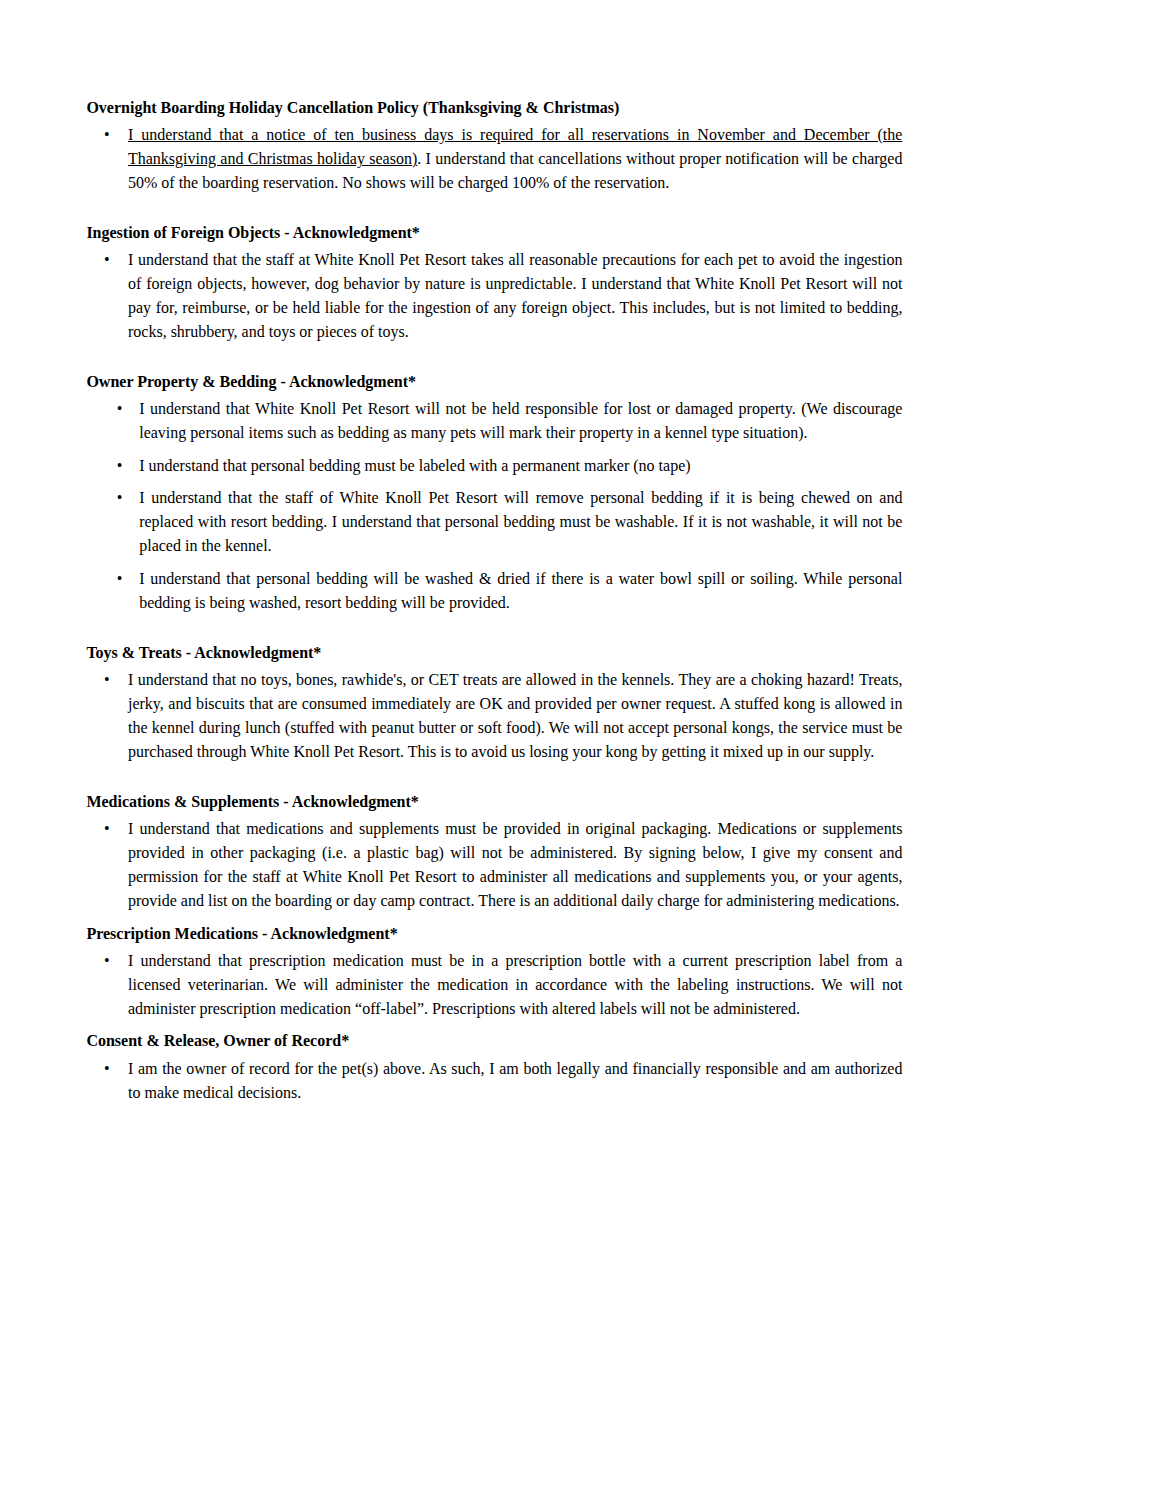Overnight Boarding Holiday Cancellation Policy (Thanksgiving & Christmas)
I understand that a notice of ten business days is required for all reservations in November and December (the Thanksgiving and Christmas holiday season). I understand that cancellations without proper notification will be charged 50% of the boarding reservation. No shows will be charged 100% of the reservation.
Ingestion of Foreign Objects - Acknowledgment*
I understand that the staff at White Knoll Pet Resort takes all reasonable precautions for each pet to avoid the ingestion of foreign objects, however, dog behavior by nature is unpredictable. I understand that White Knoll Pet Resort will not pay for, reimburse, or be held liable for the ingestion of any foreign object. This includes, but is not limited to bedding, rocks, shrubbery, and toys or pieces of toys.
Owner Property & Bedding - Acknowledgment*
I understand that White Knoll Pet Resort will not be held responsible for lost or damaged property. (We discourage leaving personal items such as bedding as many pets will mark their property in a kennel type situation).
I understand that personal bedding must be labeled with a permanent marker (no tape)
I understand that the staff of White Knoll Pet Resort will remove personal bedding if it is being chewed on and replaced with resort bedding. I understand that personal bedding must be washable. If it is not washable, it will not be placed in the kennel.
I understand that personal bedding will be washed & dried if there is a water bowl spill or soiling. While personal bedding is being washed, resort bedding will be provided.
Toys & Treats - Acknowledgment*
I understand that no toys, bones, rawhide's, or CET treats are allowed in the kennels. They are a choking hazard! Treats, jerky, and biscuits that are consumed immediately are OK and provided per owner request. A stuffed kong is allowed in the kennel during lunch (stuffed with peanut butter or soft food). We will not accept personal kongs, the service must be purchased through White Knoll Pet Resort. This is to avoid us losing your kong by getting it mixed up in our supply.
Medications & Supplements - Acknowledgment*
I understand that medications and supplements must be provided in original packaging. Medications or supplements provided in other packaging (i.e. a plastic bag) will not be administered. By signing below, I give my consent and permission for the staff at White Knoll Pet Resort to administer all medications and supplements you, or your agents, provide and list on the boarding or day camp contract. There is an additional daily charge for administering medications.
Prescription Medications - Acknowledgment*
I understand that prescription medication must be in a prescription bottle with a current prescription label from a licensed veterinarian. We will administer the medication in accordance with the labeling instructions. We will not administer prescription medication “off-label”. Prescriptions with altered labels will not be administered.
Consent & Release, Owner of Record*
I am the owner of record for the pet(s) above. As such, I am both legally and financially responsible and am authorized to make medical decisions.